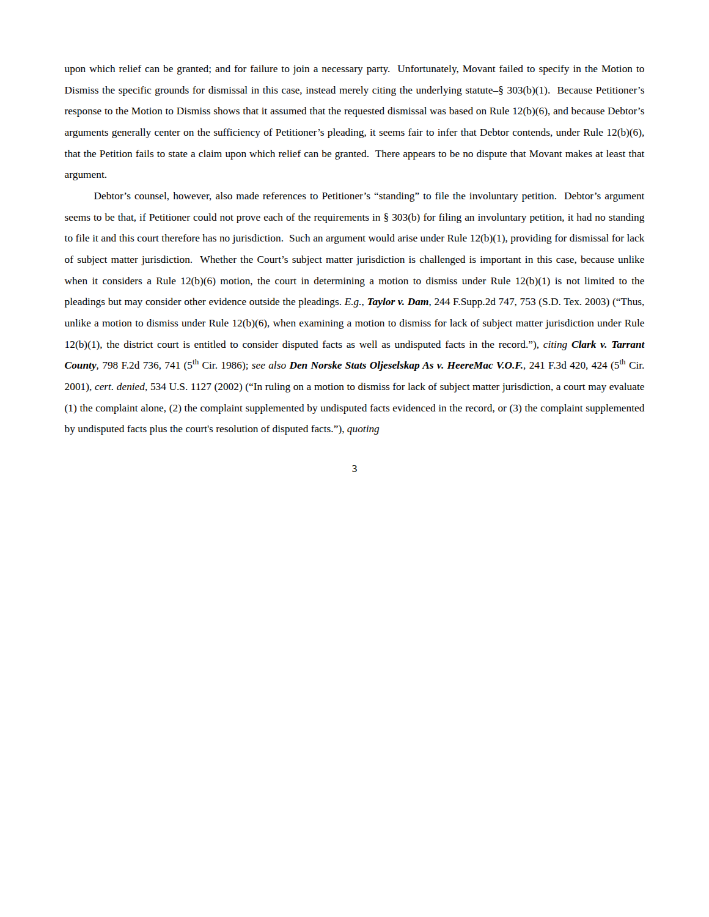upon which relief can be granted; and for failure to join a necessary party. Unfortunately, Movant failed to specify in the Motion to Dismiss the specific grounds for dismissal in this case, instead merely citing the underlying statute–§ 303(b)(1). Because Petitioner’s response to the Motion to Dismiss shows that it assumed that the requested dismissal was based on Rule 12(b)(6), and because Debtor’s arguments generally center on the sufficiency of Petitioner’s pleading, it seems fair to infer that Debtor contends, under Rule 12(b)(6), that the Petition fails to state a claim upon which relief can be granted. There appears to be no dispute that Movant makes at least that argument.
Debtor’s counsel, however, also made references to Petitioner’s “standing” to file the involuntary petition. Debtor’s argument seems to be that, if Petitioner could not prove each of the requirements in § 303(b) for filing an involuntary petition, it had no standing to file it and this court therefore has no jurisdiction. Such an argument would arise under Rule 12(b)(1), providing for dismissal for lack of subject matter jurisdiction. Whether the Court’s subject matter jurisdiction is challenged is important in this case, because unlike when it considers a Rule 12(b)(6) motion, the court in determining a motion to dismiss under Rule 12(b)(1) is not limited to the pleadings but may consider other evidence outside the pleadings. E.g., Taylor v. Dam, 244 F.Supp.2d 747, 753 (S.D. Tex. 2003) (“Thus, unlike a motion to dismiss under Rule 12(b)(6), when examining a motion to dismiss for lack of subject matter jurisdiction under Rule 12(b)(1), the district court is entitled to consider disputed facts as well as undisputed facts in the record.”), citing Clark v. Tarrant County, 798 F.2d 736, 741 (5th Cir. 1986); see also Den Norske Stats Oljeselskap As v. HeereMac V.O.F., 241 F.3d 420, 424 (5th Cir. 2001), cert. denied, 534 U.S. 1127 (2002) (“In ruling on a motion to dismiss for lack of subject matter jurisdiction, a court may evaluate (1) the complaint alone, (2) the complaint supplemented by undisputed facts evidenced in the record, or (3) the complaint supplemented by undisputed facts plus the court's resolution of disputed facts.”), quoting
3